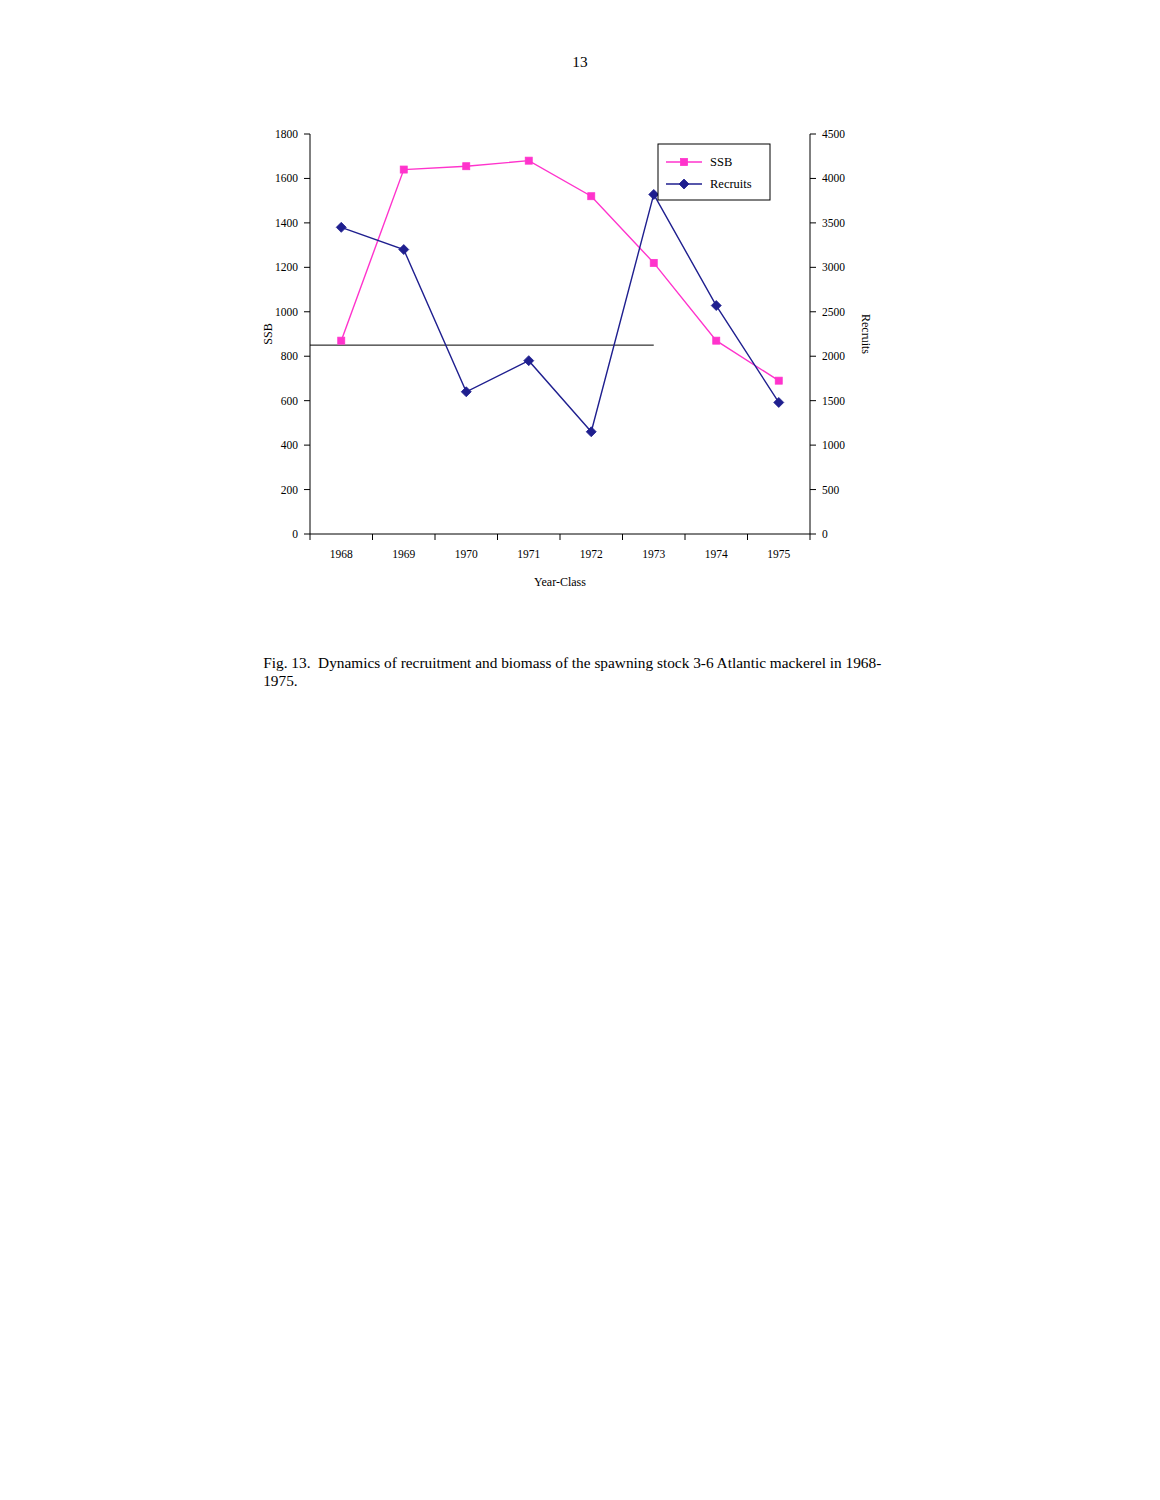13
0 200 400 600 800 1000 1200 1400 1600 1800 0 500 1000 1500 2000 2500 3000 3500 4000 4500 1968 1969 1970 1971 1972 1973 1974 1975 Year-Class SSB Recruits SSB Recruits
Fig. 13. Dynamics of recruitment and biomass of the spawning stock 3-6 Atlantic mackerel in 1968-1975.